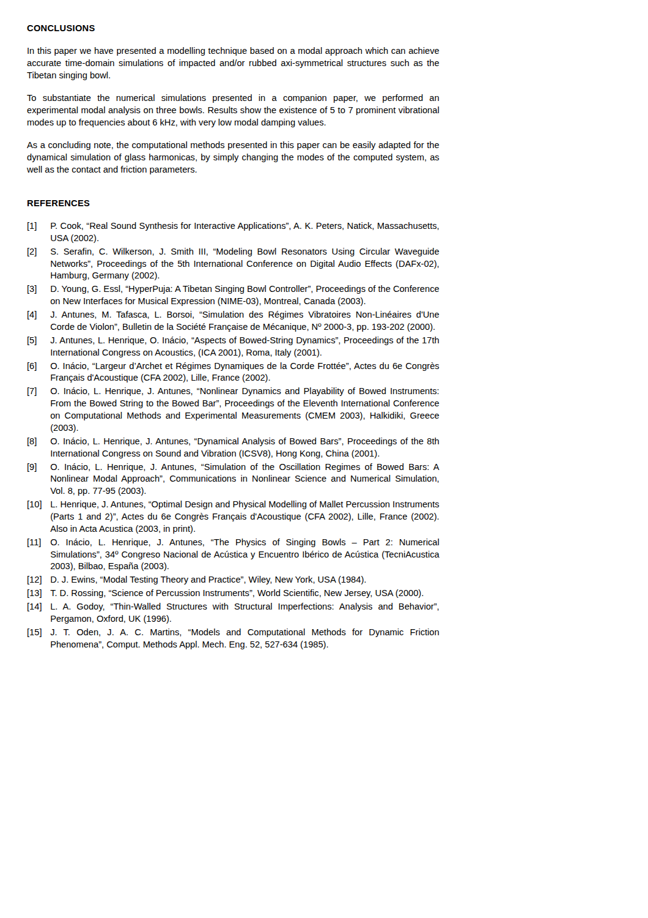CONCLUSIONS
In this paper we have presented a modelling technique based on a modal approach which can achieve accurate time-domain simulations of impacted and/or rubbed axi-symmetrical structures such as the Tibetan singing bowl.
To substantiate the numerical simulations presented in a companion paper, we performed an experimental modal analysis on three bowls. Results show the existence of 5 to 7 prominent vibrational modes up to frequencies about 6 kHz, with very low modal damping values.
As a concluding note, the computational methods presented in this paper can be easily adapted for the dynamical simulation of glass harmonicas, by simply changing the modes of the computed system, as well as the contact and friction parameters.
REFERENCES
P. Cook, “Real Sound Synthesis for Interactive Applications”, A. K. Peters, Natick, Massachusetts, USA (2002).
S. Serafin, C. Wilkerson, J. Smith III, “Modeling Bowl Resonators Using Circular Waveguide Networks”, Proceedings of the 5th International Conference on Digital Audio Effects (DAFx-02), Hamburg, Germany (2002).
D. Young, G. Essl, “HyperPuja: A Tibetan Singing Bowl Controller”, Proceedings of the Conference on New Interfaces for Musical Expression (NIME-03), Montreal, Canada (2003).
J. Antunes, M. Tafasca, L. Borsoi, “Simulation des Régimes Vibratoires Non-Linéaires d'Une Corde de Violon”, Bulletin de la Société Française de Mécanique, Nº 2000-3, pp. 193-202 (2000).
J. Antunes, L. Henrique, O. Inácio, “Aspects of Bowed-String Dynamics”, Proceedings of the 17th International Congress on Acoustics, (ICA 2001), Roma, Italy (2001).
O. Inácio, “Largeur d’Archet et Régimes Dynamiques de la Corde Frottée”, Actes du 6e Congrès Français d'Acoustique (CFA 2002), Lille, France (2002).
O. Inácio, L. Henrique, J. Antunes, “Nonlinear Dynamics and Playability of Bowed Instruments: From the Bowed String to the Bowed Bar”, Proceedings of the Eleventh International Conference on Computational Methods and Experimental Measurements (CMEM 2003), Halkidiki, Greece (2003).
O. Inácio, L. Henrique, J. Antunes, “Dynamical Analysis of Bowed Bars”, Proceedings of the 8th International Congress on Sound and Vibration (ICSV8), Hong Kong, China (2001).
O. Inácio, L. Henrique, J. Antunes, “Simulation of the Oscillation Regimes of Bowed Bars: A Nonlinear Modal Approach”, Communications in Nonlinear Science and Numerical Simulation, Vol. 8, pp. 77-95 (2003).
L. Henrique, J. Antunes, “Optimal Design and Physical Modelling of Mallet Percussion Instruments (Parts 1 and 2)”, Actes du 6e Congrès Français d'Acoustique (CFA 2002), Lille, France (2002). Also in Acta Acustica (2003, in print).
O. Inácio, L. Henrique, J. Antunes, “The Physics of Singing Bowls – Part 2: Numerical Simulations”, 34º Congreso Nacional de Acústica y Encuentro Ibérico de Acústica (TecniAcustica 2003), Bilbao, España (2003).
D. J. Ewins, “Modal Testing Theory and Practice”, Wiley, New York, USA (1984).
T. D. Rossing, “Science of Percussion Instruments”, World Scientific, New Jersey, USA (2000).
L. A. Godoy, “Thin-Walled Structures with Structural Imperfections: Analysis and Behavior”, Pergamon, Oxford, UK (1996).
J. T. Oden, J. A. C. Martins, “Models and Computational Methods for Dynamic Friction Phenomena”, Comput. Methods Appl. Mech. Eng. 52, 527-634 (1985).